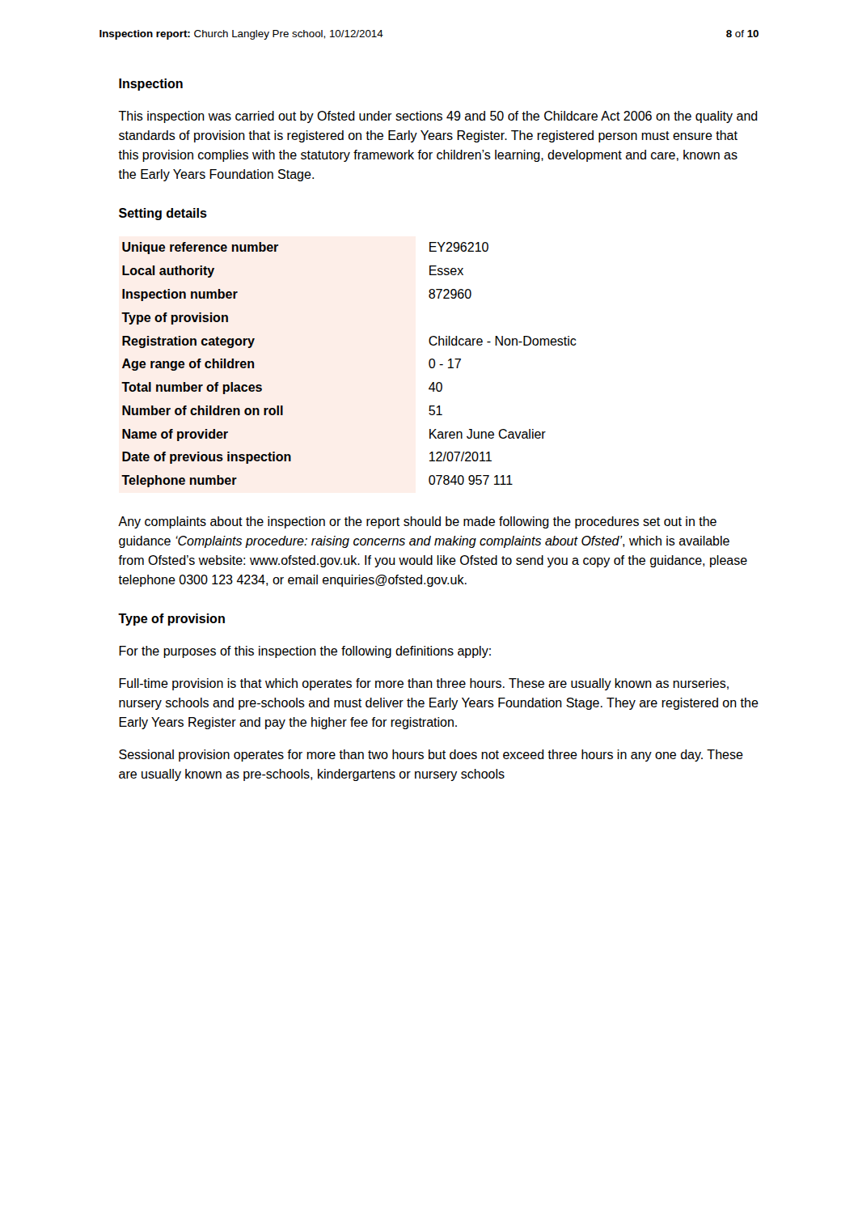Inspection report: Church Langley Pre school, 10/12/2014
8 of 10
Inspection
This inspection was carried out by Ofsted under sections 49 and 50 of the Childcare Act 2006 on the quality and standards of provision that is registered on the Early Years Register. The registered person must ensure that this provision complies with the statutory framework for children’s learning, development and care, known as the Early Years Foundation Stage.
Setting details
| Unique reference number | EY296210 |
| Local authority | Essex |
| Inspection number | 872960 |
| Type of provision | |
| Registration category | Childcare - Non-Domestic |
| Age range of children | 0 - 17 |
| Total number of places | 40 |
| Number of children on roll | 51 |
| Name of provider | Karen June Cavalier |
| Date of previous inspection | 12/07/2011 |
| Telephone number | 07840 957 111 |
Any complaints about the inspection or the report should be made following the procedures set out in the guidance ‘Complaints procedure: raising concerns and making complaints about Ofsted’, which is available from Ofsted’s website: www.ofsted.gov.uk. If you would like Ofsted to send you a copy of the guidance, please telephone 0300 123 4234, or email enquiries@ofsted.gov.uk.
Type of provision
For the purposes of this inspection the following definitions apply:
Full-time provision is that which operates for more than three hours. These are usually known as nurseries, nursery schools and pre-schools and must deliver the Early Years Foundation Stage. They are registered on the Early Years Register and pay the higher fee for registration.
Sessional provision operates for more than two hours but does not exceed three hours in any one day. These are usually known as pre-schools, kindergartens or nursery schools